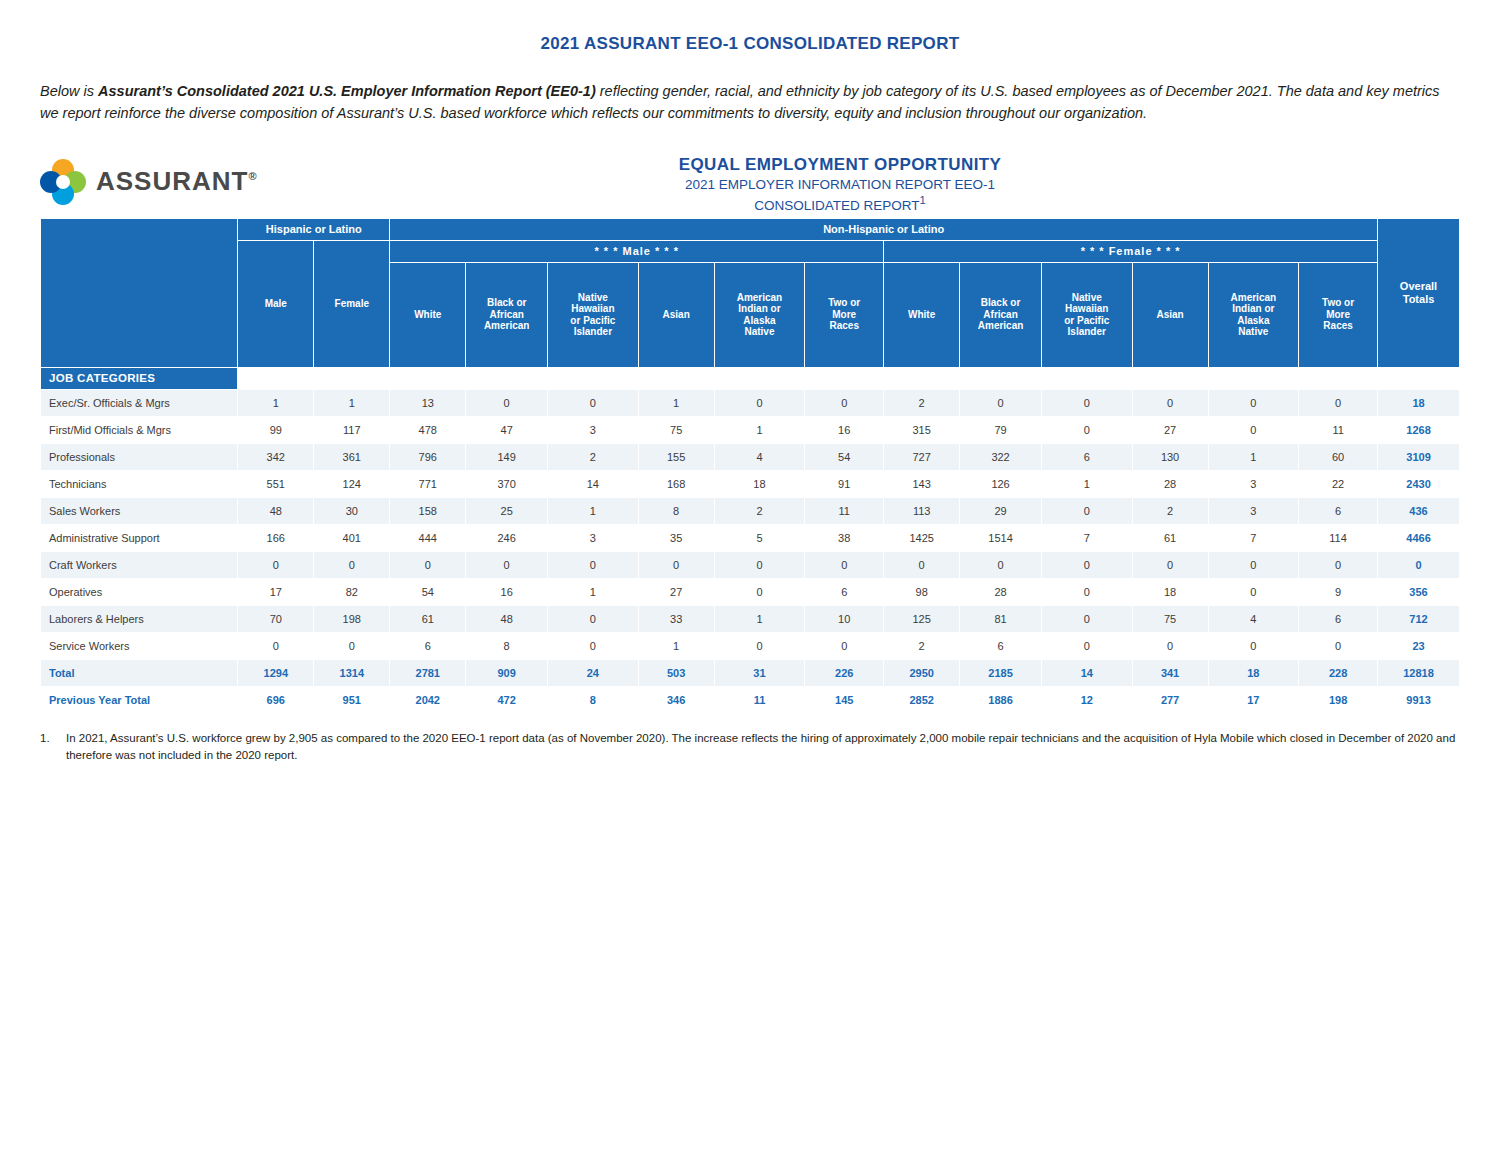2021 ASSURANT EEO-1 CONSOLIDATED REPORT
Below is Assurant’s Consolidated 2021 U.S. Employer Information Report (EE0-1) reflecting gender, racial, and ethnicity by job category of its U.S. based employees as of December 2021. The data and key metrics we report reinforce the diverse composition of Assurant’s U.S. based workforce which reflects our commitments to diversity, equity and inclusion throughout our organization.
ASSURANT®
EQUAL EMPLOYMENT OPPORTUNITY
2021 EMPLOYER INFORMATION REPORT EEO-1
CONSOLIDATED REPORT1
| | Hispanic or Latino | Non-Hispanic or Latino | Overall Totals |
| --- | --- | --- | --- |
| Male | Female | * * * Male * * * | * * * Female * * * |
| White | Black or African American | Native Hawaiian or Pacific Islander | Asian | American Indian or Alaska Native | Two or More Races | White | Black or African American | Native Hawaiian or Pacific Islander | Asian | American Indian or Alaska Native | Two or More Races |
| JOB CATEGORIES | |
| Exec/Sr. Officials & Mgrs | 1 | 1 | 13 | 0 | 0 | 1 | 0 | 0 | 2 | 0 | 0 | 0 | 0 | 0 | 18 |
| First/Mid Officials & Mgrs | 99 | 117 | 478 | 47 | 3 | 75 | 1 | 16 | 315 | 79 | 0 | 27 | 0 | 11 | 1268 |
| Professionals | 342 | 361 | 796 | 149 | 2 | 155 | 4 | 54 | 727 | 322 | 6 | 130 | 1 | 60 | 3109 |
| Technicians | 551 | 124 | 771 | 370 | 14 | 168 | 18 | 91 | 143 | 126 | 1 | 28 | 3 | 22 | 2430 |
| Sales Workers | 48 | 30 | 158 | 25 | 1 | 8 | 2 | 11 | 113 | 29 | 0 | 2 | 3 | 6 | 436 |
| Administrative Support | 166 | 401 | 444 | 246 | 3 | 35 | 5 | 38 | 1425 | 1514 | 7 | 61 | 7 | 114 | 4466 |
| Craft Workers | 0 | 0 | 0 | 0 | 0 | 0 | 0 | 0 | 0 | 0 | 0 | 0 | 0 | 0 | 0 |
| Operatives | 17 | 82 | 54 | 16 | 1 | 27 | 0 | 6 | 98 | 28 | 0 | 18 | 0 | 9 | 356 |
| Laborers & Helpers | 70 | 198 | 61 | 48 | 0 | 33 | 1 | 10 | 125 | 81 | 0 | 75 | 4 | 6 | 712 |
| Service Workers | 0 | 0 | 6 | 8 | 0 | 1 | 0 | 0 | 2 | 6 | 0 | 0 | 0 | 0 | 23 |
| Total | 1294 | 1314 | 2781 | 909 | 24 | 503 | 31 | 226 | 2950 | 2185 | 14 | 341 | 18 | 228 | 12818 |
| Previous Year Total | 696 | 951 | 2042 | 472 | 8 | 346 | 11 | 145 | 2852 | 1886 | 12 | 277 | 17 | 198 | 9913 |
1.
In 2021, Assurant’s U.S. workforce grew by 2,905 as compared to the 2020 EEO-1 report data (as of November 2020). The increase reflects the hiring of approximately 2,000 mobile repair technicians and the acquisition of Hyla Mobile which closed in December of 2020 and therefore was not included in the 2020 report.